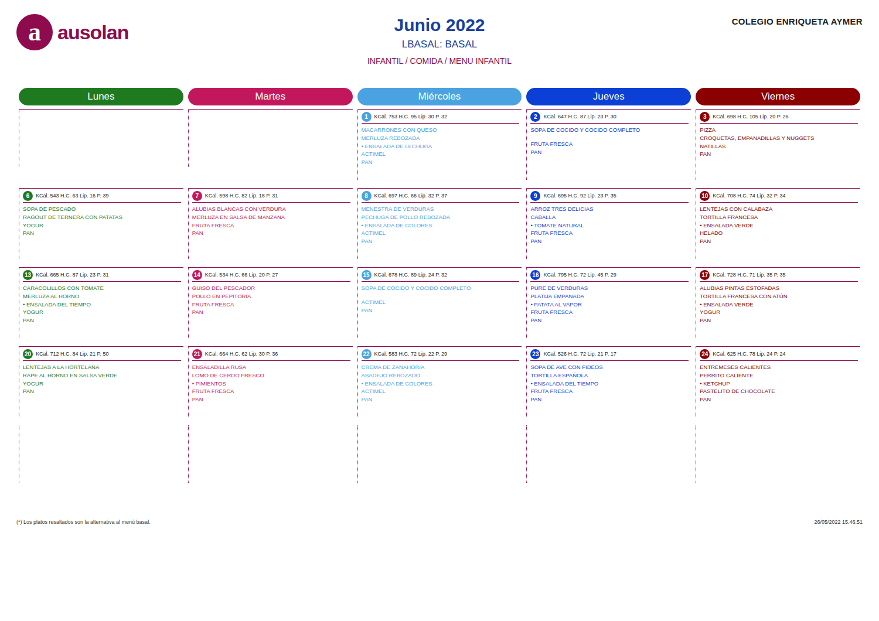a
ausolan
COLEGIO ENRIQUETA AYMER
Junio 2022
LBASAL: BASAL
INFANTIL / COMIDA / MENU INFANTIL
| Lunes | Martes | Miércoles | Jueves | Viernes |
| --- | --- | --- | --- | --- |
| | | 1 KCal. 753 H.C. 95 Lip. 30 P. 32 MACARRONES CON QUESO MERLUZA REBOZADA • ENSALADA DE LECHUGA ACTIMEL PAN | 2 KCal. 647 H.C. 87 Lip. 23 P. 30 SOPA DE COCIDO Y COCIDO COMPLETO FRUTA FRESCA PAN | 3 KCal. 698 H.C. 105 Lip. 20 P. 26 PIZZA CROQUETAS, EMPANADILLAS Y NUGGETS NATILLAS PAN |
| 6 KCal. 543 H.C. 63 Lip. 16 P. 39 SOPA DE PESCADO RAGOUT DE TERNERA CON PATATAS YOGUR PAN | 7 KCal. 598 H.C. 82 Lip. 18 P. 31 ALUBIAS BLANCAS CON VERDURA MERLUZA EN SALSA DE MANZANA FRUTA FRESCA PAN | 8 KCal. 697 H.C. 66 Lip. 32 P. 37 MENESTRA DE VERDURAS PECHUGA DE POLLO REBOZADA • ENSALADA DE COLORES ACTIMEL PAN | 9 KCal. 695 H.C. 92 Lip. 23 P. 35 ARROZ TRES DELICIAS CABALLA • TOMATE NATURAL FRUTA FRESCA PAN | 10 KCal. 708 H.C. 74 Lip. 32 P. 34 LENTEJAS CON CALABAZA TORTILLA FRANCESA • ENSALADA VERDE HELADO PAN |
| 13 KCal. 665 H.C. 87 Lip. 23 P. 31 CARACOLILLOS CON TOMATE MERLUZA AL HORNO • ENSALADA DEL TIEMPO YOGUR PAN | 14 KCal. 534 H.C. 66 Lip. 20 P. 27 GUISO DEL PESCADOR POLLO EN PEPITORIA FRUTA FRESCA PAN | 15 KCal. 678 H.C. 89 Lip. 24 P. 32 SOPA DE COCIDO Y COCIDO COMPLETO ACTIMEL PAN | 16 KCal. 795 H.C. 72 Lip. 45 P. 29 PURE DE VERDURAS PLATIJA EMPANADA • PATATA AL VAPOR FRUTA FRESCA PAN | 17 KCal. 728 H.C. 71 Lip. 35 P. 35 ALUBIAS PINTAS ESTOFADAS TORTILLA FRANCESA CON ATÚN • ENSALADA VERDE YOGUR PAN |
| 20 KCal. 712 H.C. 84 Lip. 21 P. 50 LENTEJAS A LA HORTELANA RAPE AL HORNO EN SALSA VERDE YOGUR PAN | 21 KCal. 664 H.C. 62 Lip. 30 P. 36 ENSALADILLA RUSA LOMO DE CERDO FRESCO • PIMIENTOS FRUTA FRESCA PAN | 22 KCal. 583 H.C. 72 Lip. 22 P. 29 CREMA DE ZANAHORIA ABADEJO REBOZADO • ENSALADA DE COLORES ACTIMEL PAN | 23 KCal. 526 H.C. 72 Lip. 21 P. 17 SOPA DE AVE CON FIDEOS TORTILLA ESPAÑOLA • ENSALADA DEL TIEMPO FRUTA FRESCA PAN | 24 KCal. 625 H.C. 78 Lip. 24 P. 24 ENTREMESES CALIENTES PERRITO CALIENTE • KETCHUP PASTELITO DE CHOCOLATE PAN |
(*) Los platos resaltados son la alternativa al menú basal.
26/05/2022 15.46.51